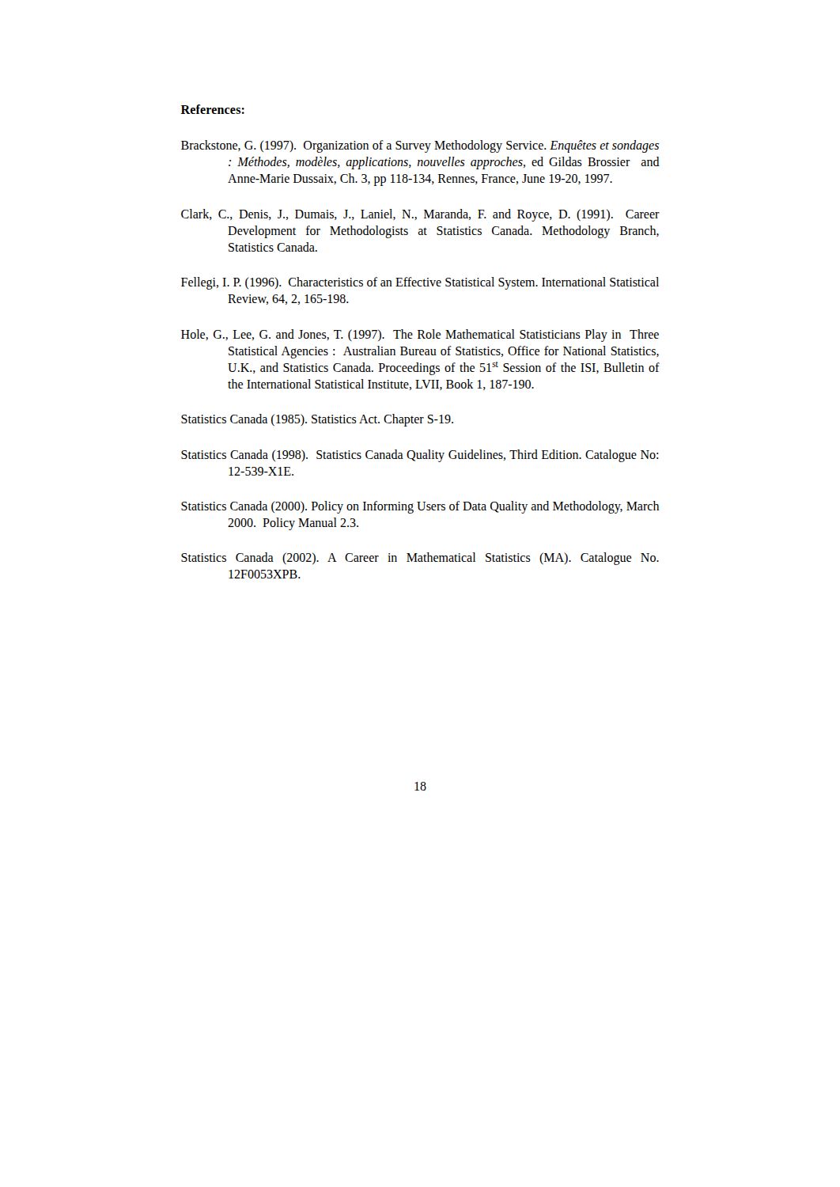References:
Brackstone, G. (1997). Organization of a Survey Methodology Service. Enquêtes et sondages : Méthodes, modèles, applications, nouvelles approches, ed Gildas Brossier and Anne-Marie Dussaix, Ch. 3, pp 118-134, Rennes, France, June 19-20, 1997.
Clark, C., Denis, J., Dumais, J., Laniel, N., Maranda, F. and Royce, D. (1991). Career Development for Methodologists at Statistics Canada. Methodology Branch, Statistics Canada.
Fellegi, I. P. (1996). Characteristics of an Effective Statistical System. International Statistical Review, 64, 2, 165-198.
Hole, G., Lee, G. and Jones, T. (1997). The Role Mathematical Statisticians Play in Three Statistical Agencies : Australian Bureau of Statistics, Office for National Statistics, U.K., and Statistics Canada. Proceedings of the 51st Session of the ISI, Bulletin of the International Statistical Institute, LVII, Book 1, 187-190.
Statistics Canada (1985). Statistics Act. Chapter S-19.
Statistics Canada (1998). Statistics Canada Quality Guidelines, Third Edition. Catalogue No: 12-539-X1E.
Statistics Canada (2000). Policy on Informing Users of Data Quality and Methodology, March 2000. Policy Manual 2.3.
Statistics Canada (2002). A Career in Mathematical Statistics (MA). Catalogue No. 12F0053XPB.
18